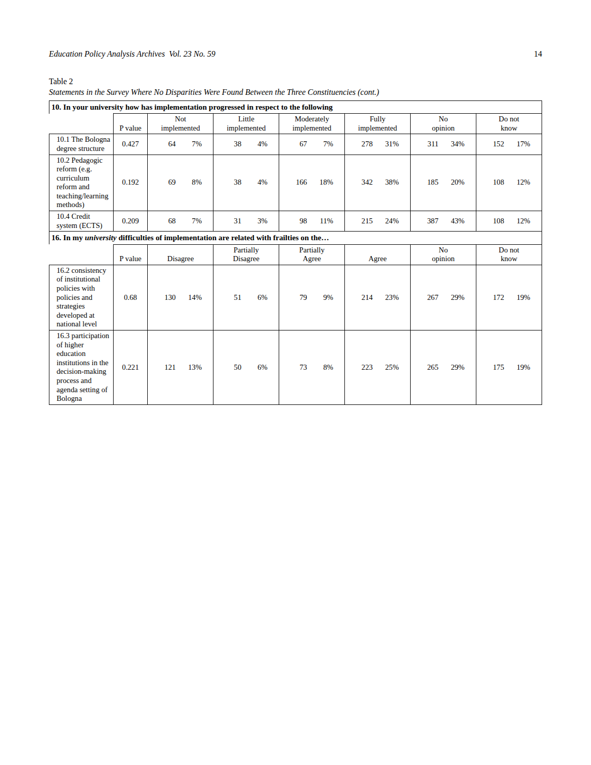Education Policy Analysis Archives Vol. 23 No. 59 14
Table 2
Statements in the Survey Where No Disparities Were Found Between the Three Constituencies (cont.)
| 10. In your university how has implementation progressed in respect to the following |
| | P value | Not implemented | Little implemented | Moderately implemented | Fully implemented | No opinion | Do not know |
| 10.1 The Bologna degree structure | 0.427 | 64 7% | 38 4% | 67 7% | 278 31% | 311 34% | 152 17% |
| 10.2 Pedagogic reform (e.g. curriculum reform and teaching/learning methods) | 0.192 | 69 8% | 38 4% | 166 18% | 342 38% | 185 20% | 108 12% |
| 10.4 Credit system (ECTS) | 0.209 | 68 7% | 31 3% | 98 11% | 215 24% | 387 43% | 108 12% |
| 16. In my university difficulties of implementation are related with frailties on the… |
| | P value | Disagree | Partially Disagree | Partially Agree | Agree | No opinion | Do not know |
| 16.2 consistency of institutional policies with policies and strategies developed at national level | 0.68 | 130 14% | 51 6% | 79 9% | 214 23% | 267 29% | 172 19% |
| 16.3 participation of higher education institutions in the decision-making process and agenda setting of Bologna | 0.221 | 121 13% | 50 6% | 73 8% | 223 25% | 265 29% | 175 19% |